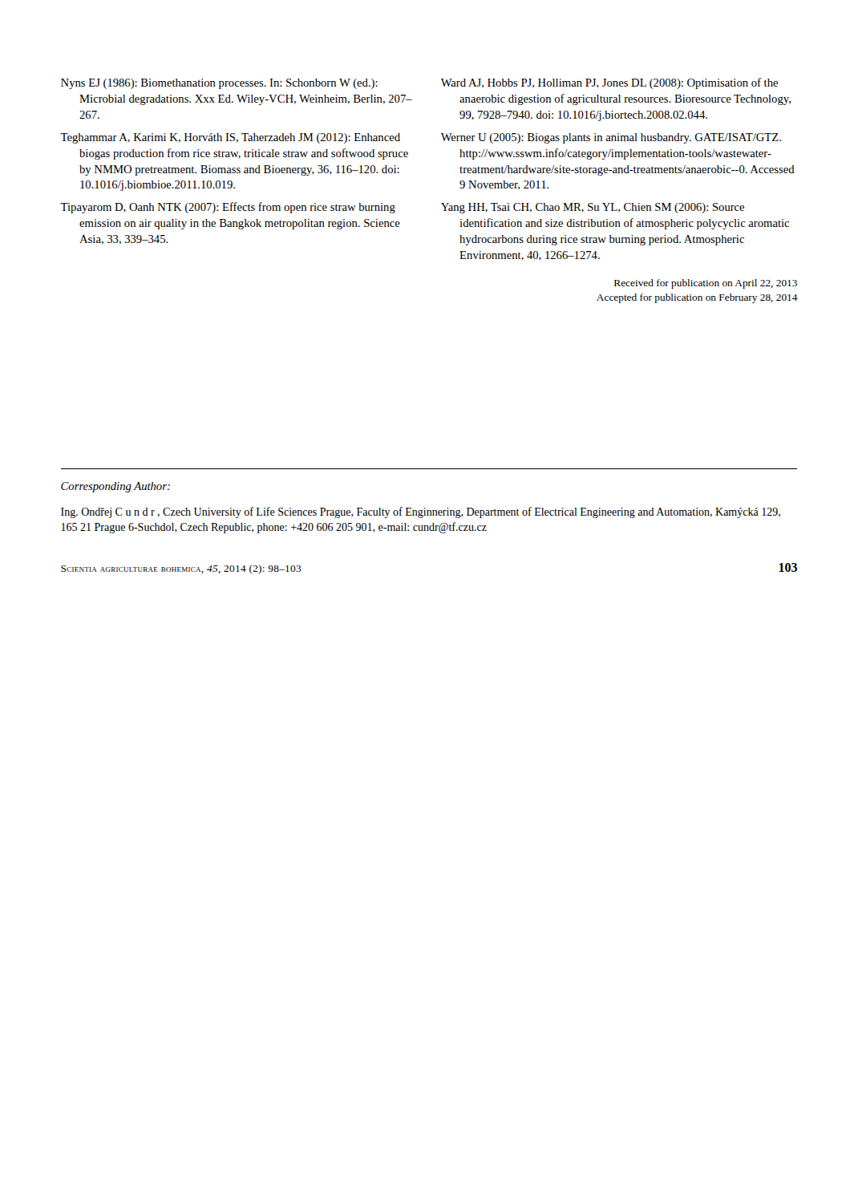Nyns EJ (1986): Biomethanation processes. In: Schonborn W (ed.): Microbial degradations. Xxx Ed. Wiley-VCH, Weinheim, Berlin, 207–267.
Teghammar A, Karimi K, Horváth IS, Taherzadeh JM (2012): Enhanced biogas production from rice straw, triticale straw and softwood spruce by NMMO pretreatment. Biomass and Bioenergy, 36, 116–120. doi: 10.1016/j.biombioe.2011.10.019.
Tipayarom D, Oanh NTK (2007): Effects from open rice straw burning emission on air quality in the Bangkok metropolitan region. Science Asia, 33, 339–345.
Ward AJ, Hobbs PJ, Holliman PJ, Jones DL (2008): Optimisation of the anaerobic digestion of agricultural resources. Bioresource Technology, 99, 7928–7940. doi: 10.1016/j.biortech.2008.02.044.
Werner U (2005): Biogas plants in animal husbandry. GATE/ISAT/GTZ. http://www.sswm.info/category/implementation-tools/wastewater-treatment/hardware/site-storage-and-treatments/anaerobic--0. Accessed 9 November, 2011.
Yang HH, Tsai CH, Chao MR, Su YL, Chien SM (2006): Source identification and size distribution of atmospheric polycyclic aromatic hydrocarbons during rice straw burning period. Atmospheric Environment, 40, 1266–1274.
Received for publication on April 22, 2013
Accepted for publication on February 28, 2014
Corresponding Author:
Ing. Ondřej C u n d r , Czech University of Life Sciences Prague, Faculty of Enginnering, Department of Electrical Engineering and Automation, Kamýcká 129, 165 21 Prague 6-Suchdol, Czech Republic, phone: +420 606 205 901, e-mail: cundr@tf.czu.cz
Scientia agriculturae bohemica, 45, 2014 (2): 98–103 103